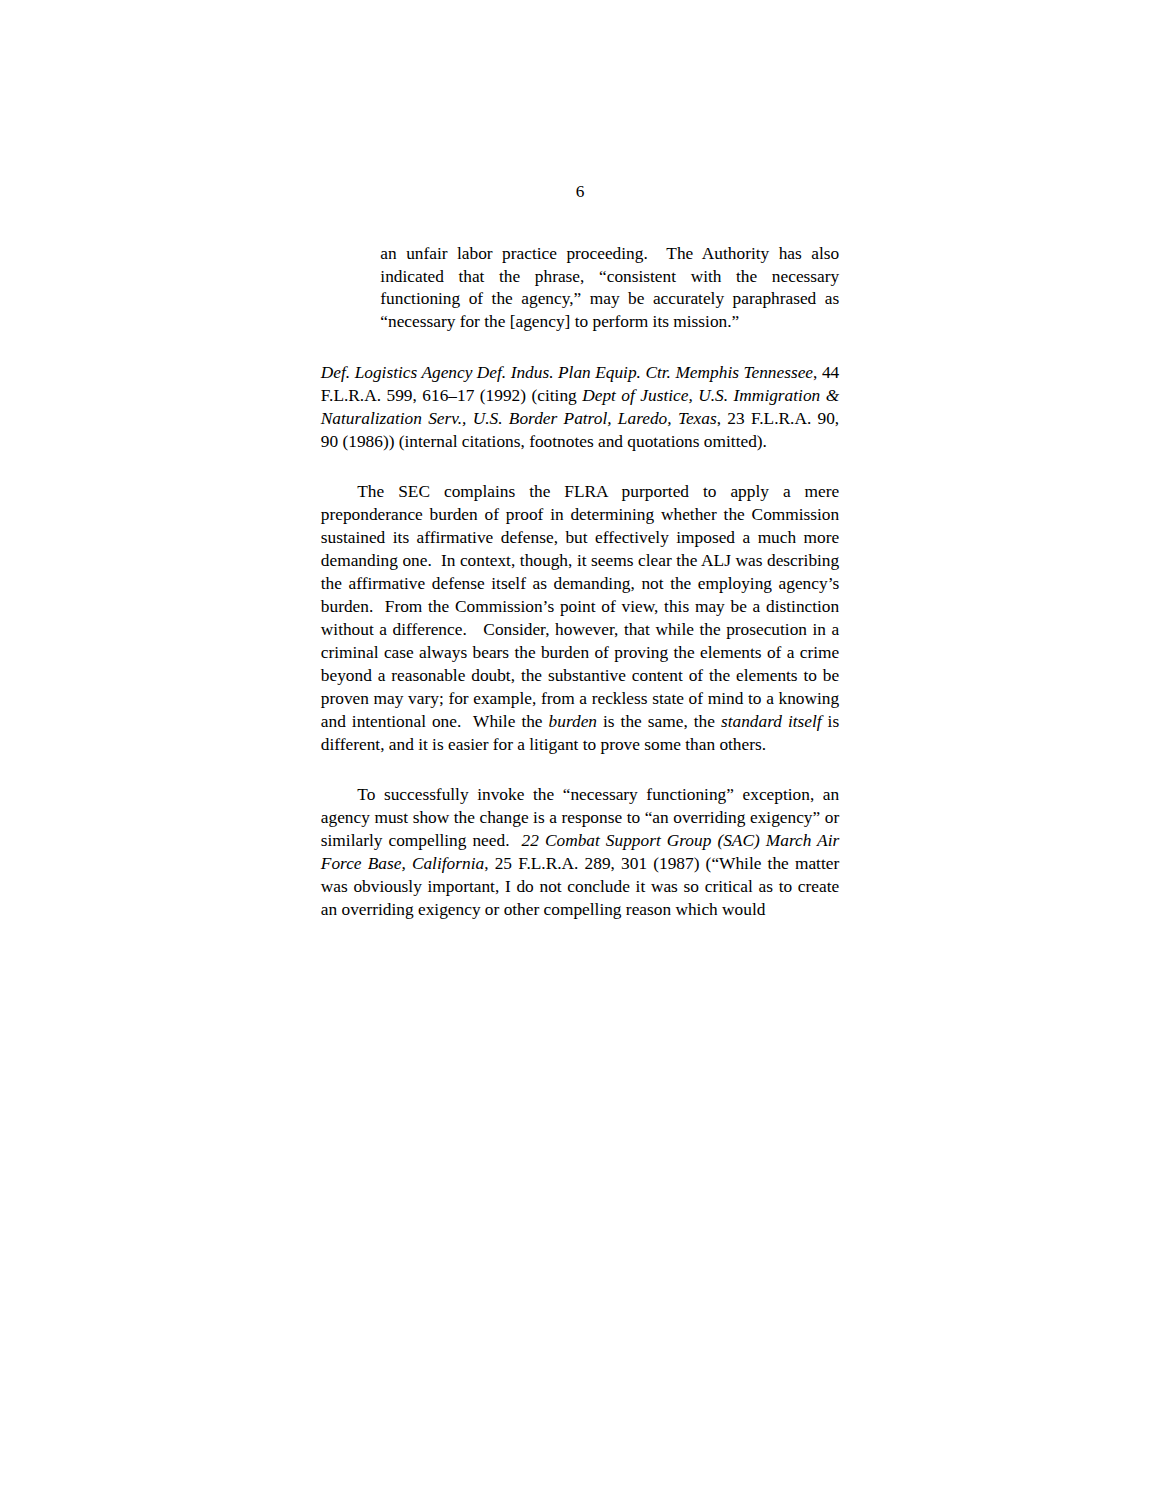6
an unfair labor practice proceeding. The Authority has also indicated that the phrase, “consistent with the necessary functioning of the agency,” may be accurately paraphrased as “necessary for the [agency] to perform its mission.”
Def. Logistics Agency Def. Indus. Plan Equip. Ctr. Memphis Tennessee, 44 F.L.R.A. 599, 616–17 (1992) (citing Dept of Justice, U.S. Immigration & Naturalization Serv., U.S. Border Patrol, Laredo, Texas, 23 F.L.R.A. 90, 90 (1986)) (internal citations, footnotes and quotations omitted).
The SEC complains the FLRA purported to apply a mere preponderance burden of proof in determining whether the Commission sustained its affirmative defense, but effectively imposed a much more demanding one. In context, though, it seems clear the ALJ was describing the affirmative defense itself as demanding, not the employing agency’s burden. From the Commission’s point of view, this may be a distinction without a difference. Consider, however, that while the prosecution in a criminal case always bears the burden of proving the elements of a crime beyond a reasonable doubt, the substantive content of the elements to be proven may vary; for example, from a reckless state of mind to a knowing and intentional one. While the burden is the same, the standard itself is different, and it is easier for a litigant to prove some than others.
To successfully invoke the “necessary functioning” exception, an agency must show the change is a response to “an overriding exigency” or similarly compelling need. 22 Combat Support Group (SAC) March Air Force Base, California, 25 F.L.R.A. 289, 301 (1987) (“While the matter was obviously important, I do not conclude it was so critical as to create an overriding exigency or other compelling reason which would